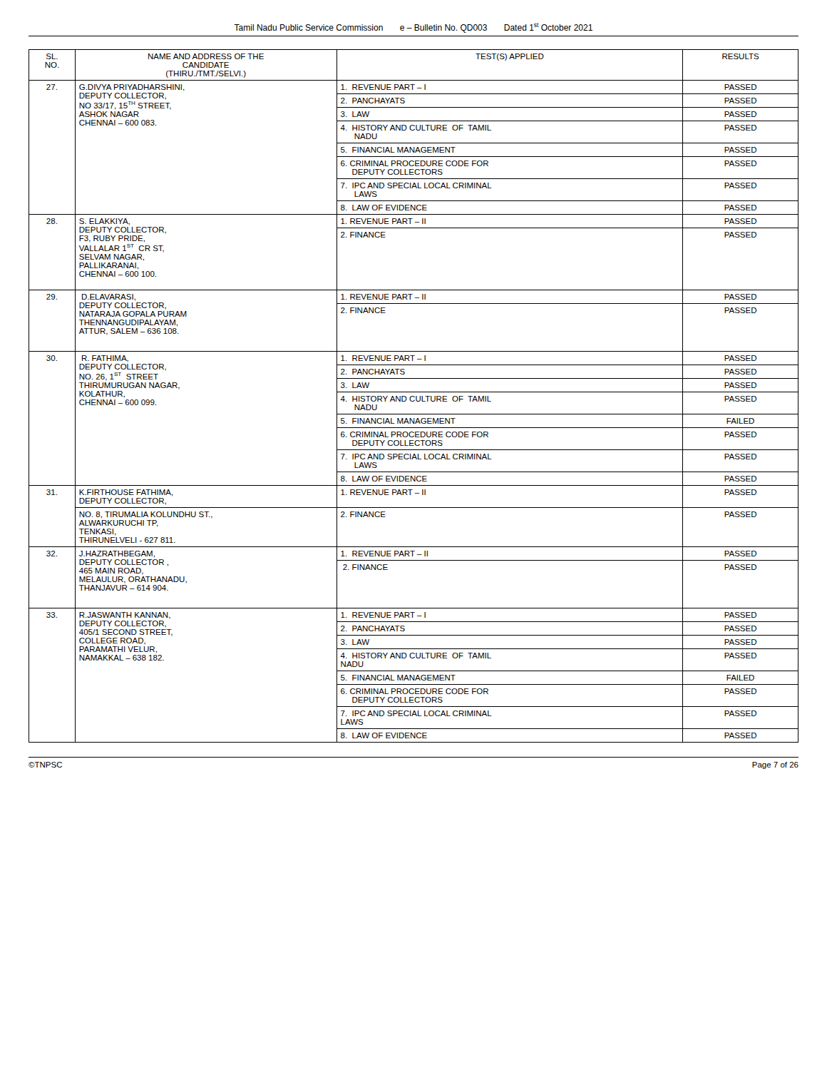Tamil Nadu Public Service Commission e – Bulletin No. QD003 Dated 1st October 2021
| SL. NO. | NAME AND ADDRESS OF THE CANDIDATE (THIRU./TMT./SELVI.) | TEST(S) APPLIED | RESULTS |
| --- | --- | --- | --- |
| 27. | G.DIVYA PRIYADHARSHINI, DEPUTY COLLECTOR, NO 33/17, 15 TH STREET, ASHOK NAGAR CHENNAI – 600 083. | 1. REVENUE PART – I | PASSED |
| 2. PANCHAYATS | PASSED |
| 3. LAW | PASSED |
| 4. HISTORY AND CULTURE OF TAMIL NADU | PASSED |
| 5. FINANCIAL MANAGEMENT | PASSED |
| 6. CRIMINAL PROCEDURE CODE FOR DEPUTY COLLECTORS | PASSED |
| 7. IPC AND SPECIAL LOCAL CRIMINAL LAWS | PASSED |
| 8. LAW OF EVIDENCE | PASSED |
| 28. | S. ELAKKIYA, DEPUTY COLLECTOR, F3, RUBY PRIDE, VALLALAR 1 ST CR ST, SELVAM NAGAR, PALLIKARANAI, CHENNAI – 600 100. | 1. REVENUE PART – II | PASSED |
| 2. FINANCE | PASSED |
| 29. | D.ELAVARASI, DEPUTY COLLECTOR, NATARAJA GOPALA PURAM THENNANGUDIPALAYAM, ATTUR, SALEM – 636 108. | 1. REVENUE PART – II | PASSED |
| 2. FINANCE | PASSED |
| 30. | R. FATHIMA, DEPUTY COLLECTOR, NO. 26, 1 ST STREET THIRUMURUGAN NAGAR, KOLATHUR, CHENNAI – 600 099. | 1. REVENUE PART – I | PASSED |
| 2. PANCHAYATS | PASSED |
| 3. LAW | PASSED |
| 4. HISTORY AND CULTURE OF TAMIL NADU | PASSED |
| 5. FINANCIAL MANAGEMENT | FAILED |
| 6. CRIMINAL PROCEDURE CODE FOR DEPUTY COLLECTORS | PASSED |
| 7. IPC AND SPECIAL LOCAL CRIMINAL LAWS | PASSED |
| 8. LAW OF EVIDENCE | PASSED |
| 31. | K.FIRTHOUSE FATHIMA, DEPUTY COLLECTOR, | 1. REVENUE PART – II | PASSED |
| NO. 8, TIRUMALIA KOLUNDHU ST., ALWARKURUCHI TP, TENKASI, THIRUNELVELI - 627 811. | 2. FINANCE | PASSED |
| 32. | J.HAZRATHBEGAM, DEPUTY COLLECTOR , 465 MAIN ROAD, MELAULUR, ORATHANADU, THANJAVUR – 614 904. | 1. REVENUE PART – II | PASSED |
| 2. FINANCE | PASSED |
| 33. | R.JASWANTH KANNAN, DEPUTY COLLECTOR, 405/1 SECOND STREET, COLLEGE ROAD, PARAMATHI VELUR, NAMAKKAL – 638 182. | 1. REVENUE PART – I | PASSED |
| 2. PANCHAYATS | PASSED |
| 3. LAW | PASSED |
| 4. HISTORY AND CULTURE OF TAMIL NADU | PASSED |
| 5. FINANCIAL MANAGEMENT | FAILED |
| 6. CRIMINAL PROCEDURE CODE FOR DEPUTY COLLECTORS | PASSED |
| 7. IPC AND SPECIAL LOCAL CRIMINAL LAWS | PASSED |
| 8. LAW OF EVIDENCE | PASSED |
©TNPSC Page 7 of 26